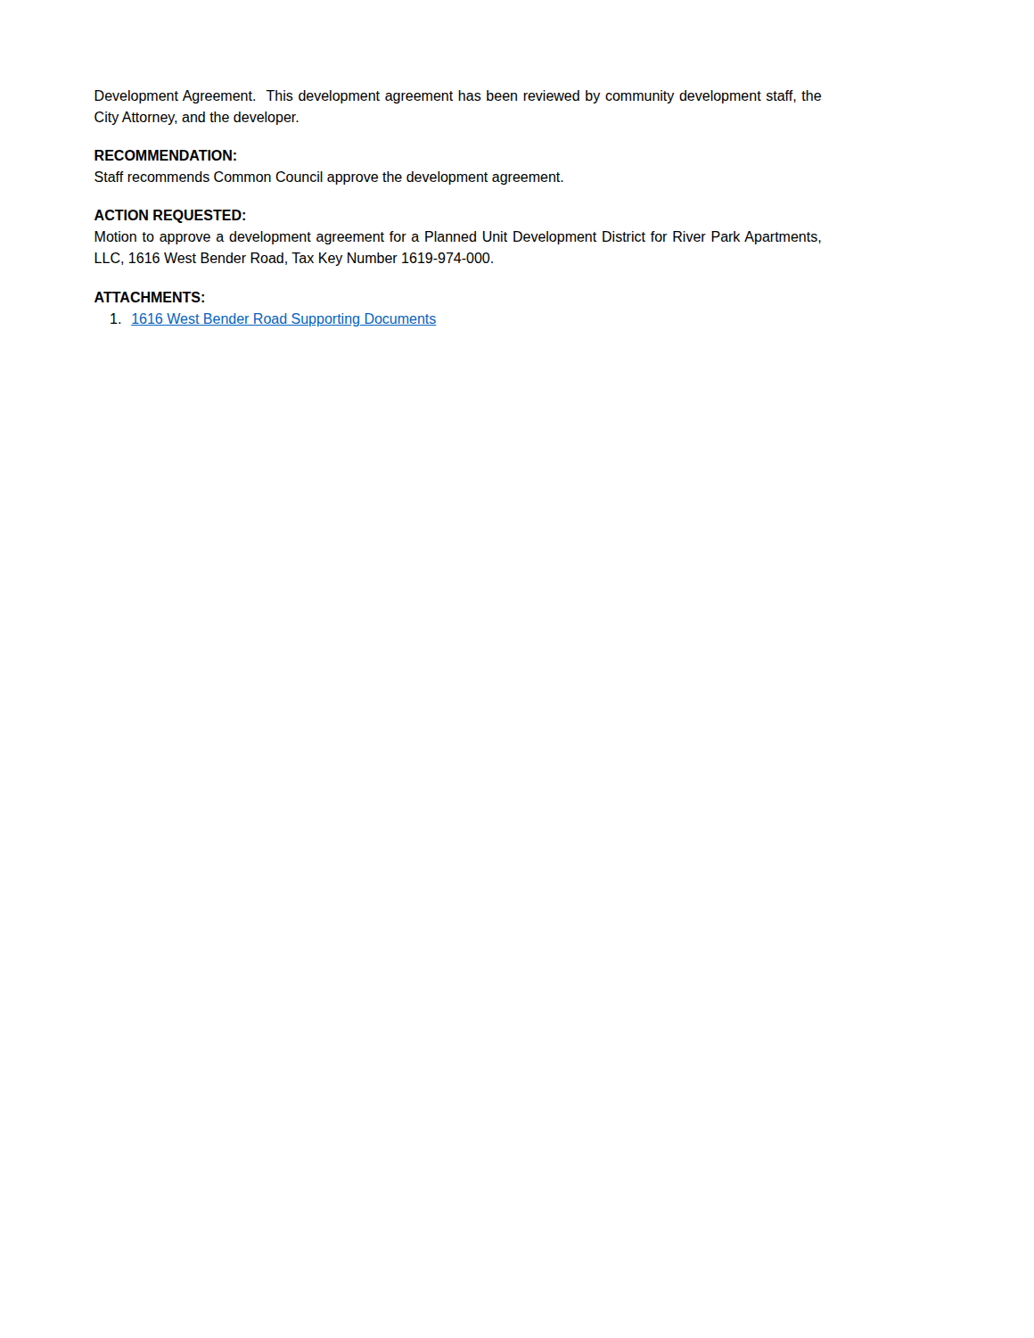Development Agreement. This development agreement has been reviewed by community development staff, the City Attorney, and the developer.
RECOMMENDATION:
Staff recommends Common Council approve the development agreement.
ACTION REQUESTED:
Motion to approve a development agreement for a Planned Unit Development District for River Park Apartments, LLC, 1616 West Bender Road, Tax Key Number 1619-974-000.
ATTACHMENTS:
1616 West Bender Road Supporting Documents